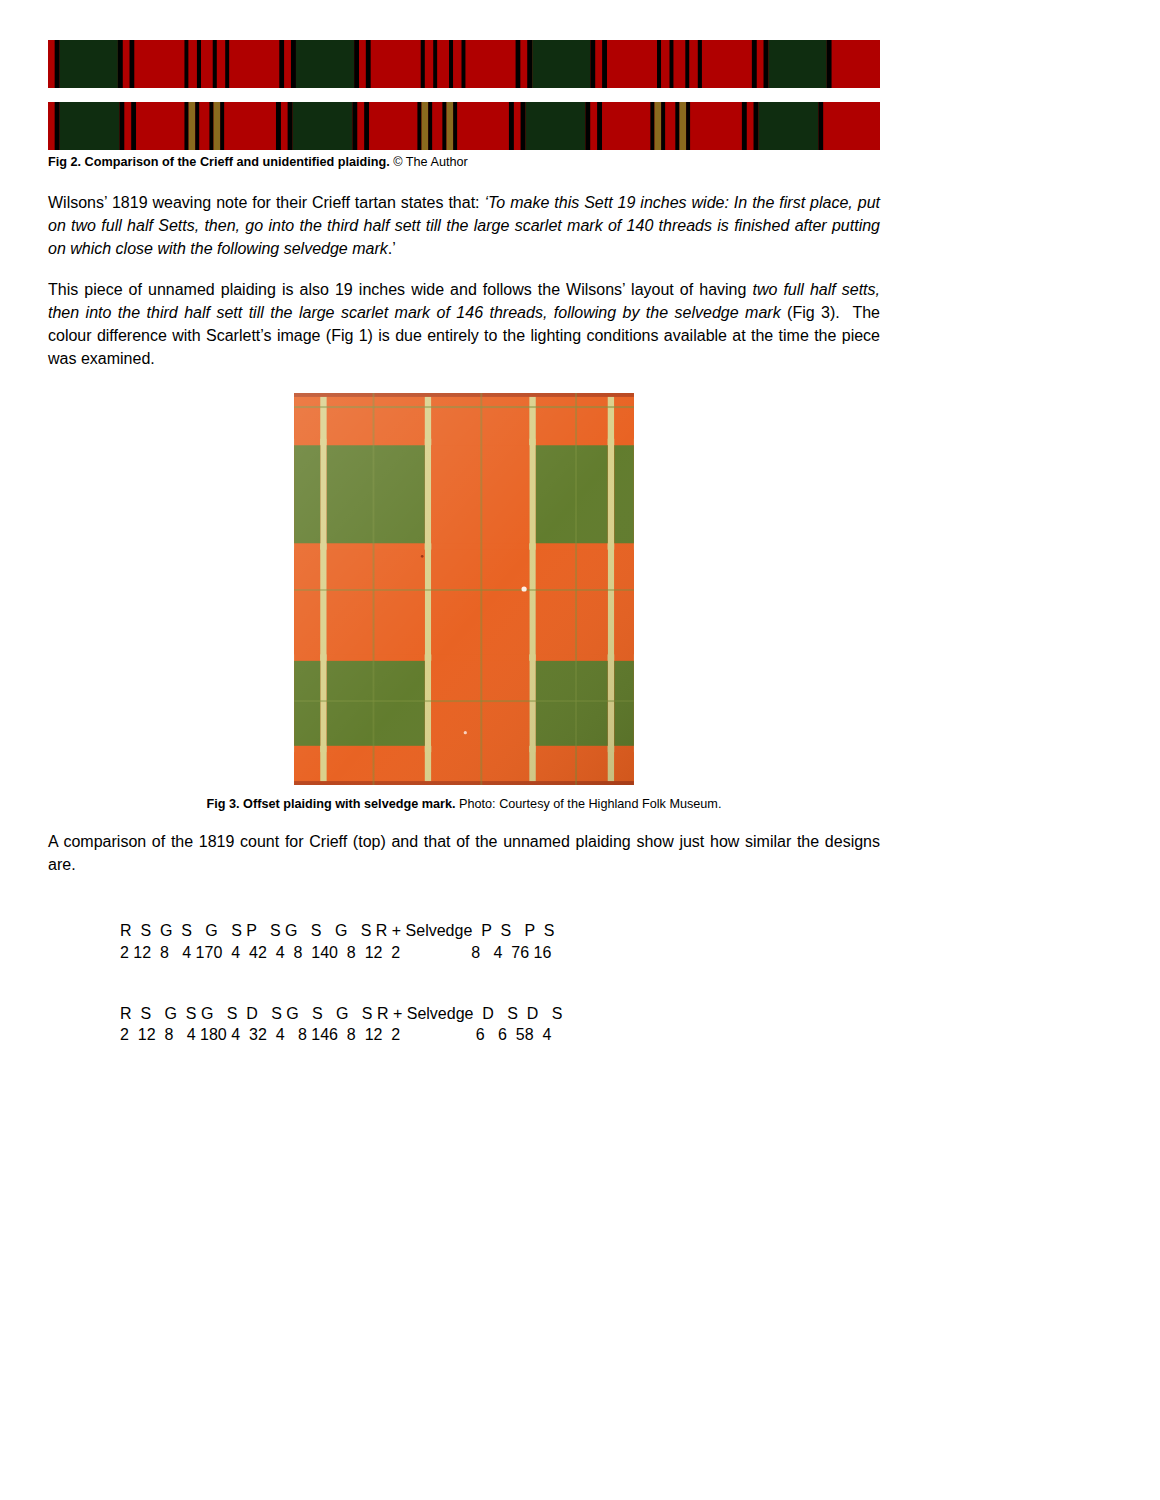Fig 2. Comparison of the Crieff and unidentified plaiding. © The Author
Wilsons’ 1819 weaving note for their Crieff tartan states that: ‘To make this Sett 19 inches wide: In the first place, put on two full half Setts, then, go into the third half sett till the large scarlet mark of 140 threads is finished after putting on which close with the following selvedge mark.’
This piece of unnamed plaiding is also 19 inches wide and follows the Wilsons’ layout of having two full half setts, then into the third half sett till the large scarlet mark of 146 threads, following by the selvedge mark (Fig 3). The colour difference with Scarlett’s image (Fig 1) is due entirely to the lighting conditions available at the time the piece was examined.
Fig 3. Offset plaiding with selvedge mark. Photo: Courtesy of the Highland Folk Museum.
A comparison of the 1819 count for Crieff (top) and that of the unnamed plaiding show just how similar the designs are.
R S G S G S P S G S G S R + Selvedge P S P S 2 12 8 4 170 4 42 4 8 140 8 12 2 8 4 76 16
R S G S G S D S G S G S R + Selvedge D S D S 2 12 8 4 180 4 32 4 8 146 8 12 2 6 6 58 4